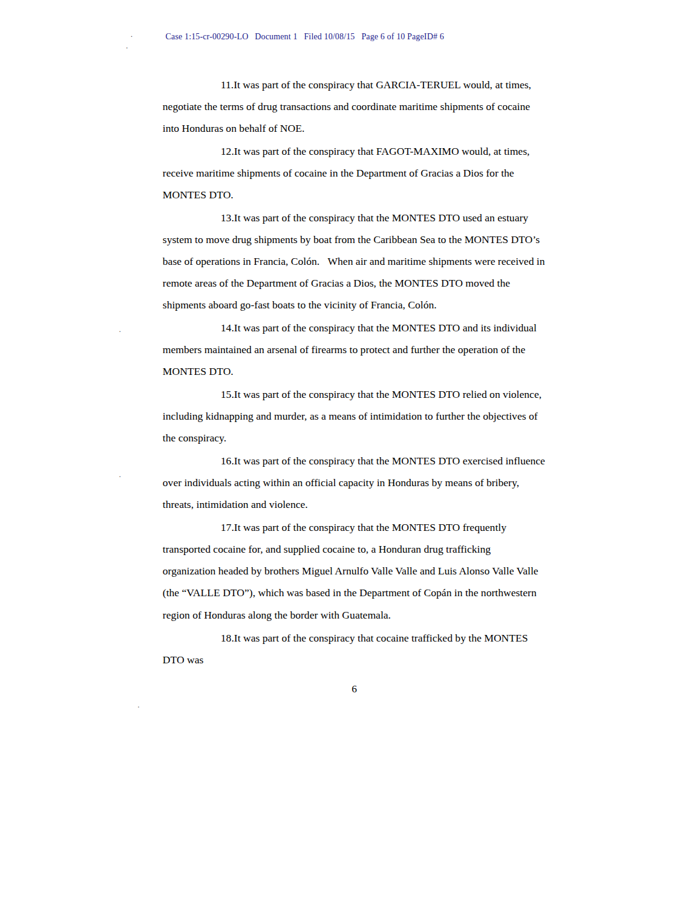.
.
.
.
.
Case 1:15-cr-00290-LO Document 1 Filed 10/08/15 Page 6 of 10 PageID# 6
11. It was part of the conspiracy that GARCIA-TERUEL would, at times, negotiate the terms of drug transactions and coordinate maritime shipments of cocaine into Honduras on behalf of NOE.
12. It was part of the conspiracy that FAGOT-MAXIMO would, at times, receive maritime shipments of cocaine in the Department of Gracias a Dios for the MONTES DTO.
13. It was part of the conspiracy that the MONTES DTO used an estuary system to move drug shipments by boat from the Caribbean Sea to the MONTES DTO’s base of operations in Francia, Colón. When air and maritime shipments were received in remote areas of the Department of Gracias a Dios, the MONTES DTO moved the shipments aboard go-fast boats to the vicinity of Francia, Colón.
14. It was part of the conspiracy that the MONTES DTO and its individual members maintained an arsenal of firearms to protect and further the operation of the MONTES DTO.
15. It was part of the conspiracy that the MONTES DTO relied on violence, including kidnapping and murder, as a means of intimidation to further the objectives of the conspiracy.
16. It was part of the conspiracy that the MONTES DTO exercised influence over individuals acting within an official capacity in Honduras by means of bribery, threats, intimidation and violence.
17. It was part of the conspiracy that the MONTES DTO frequently transported cocaine for, and supplied cocaine to, a Honduran drug trafficking organization headed by brothers Miguel Arnulfo Valle Valle and Luis Alonso Valle Valle (the “VALLE DTO”), which was based in the Department of Copán in the northwestern region of Honduras along the border with Guatemala.
18. It was part of the conspiracy that cocaine trafficked by the MONTES DTO was
6